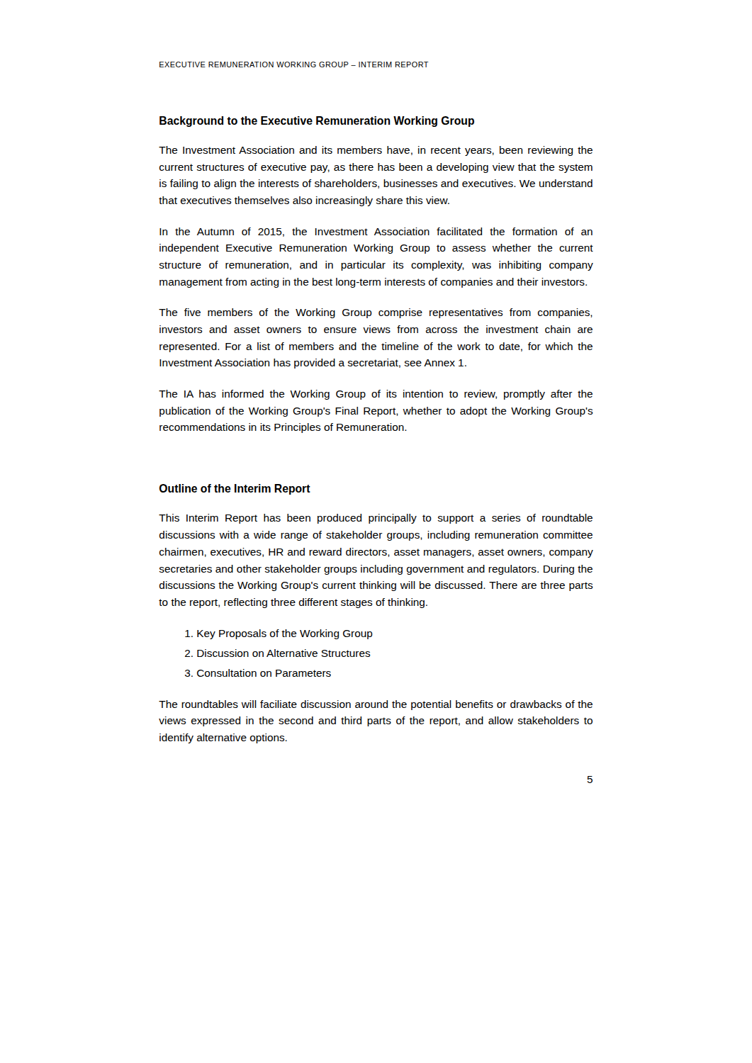EXECUTIVE REMUNERATION WORKING GROUP – INTERIM REPORT
Background to the Executive Remuneration Working Group
The Investment Association and its members have, in recent years, been reviewing the current structures of executive pay, as there has been a developing view that the system is failing to align the interests of shareholders, businesses and executives. We understand that executives themselves also increasingly share this view.
In the Autumn of 2015, the Investment Association facilitated the formation of an independent Executive Remuneration Working Group to assess whether the current structure of remuneration, and in particular its complexity, was inhibiting company management from acting in the best long-term interests of companies and their investors.
The five members of the Working Group comprise representatives from companies, investors and asset owners to ensure views from across the investment chain are represented. For a list of members and the timeline of the work to date, for which the Investment Association has provided a secretariat, see Annex 1.
The IA has informed the Working Group of its intention to review, promptly after the publication of the Working Group's Final Report, whether to adopt the Working Group's recommendations in its Principles of Remuneration.
Outline of the Interim Report
This Interim Report has been produced principally to support a series of roundtable discussions with a wide range of stakeholder groups, including remuneration committee chairmen, executives, HR and reward directors, asset managers, asset owners, company secretaries and other stakeholder groups including government and regulators. During the discussions the Working Group's current thinking will be discussed. There are three parts to the report, reflecting three different stages of thinking.
Key Proposals of the Working Group
Discussion on Alternative Structures
Consultation on Parameters
The roundtables will faciliate discussion around the potential benefits or drawbacks of the views expressed in the second and third parts of the report, and allow stakeholders to identify alternative options.
5